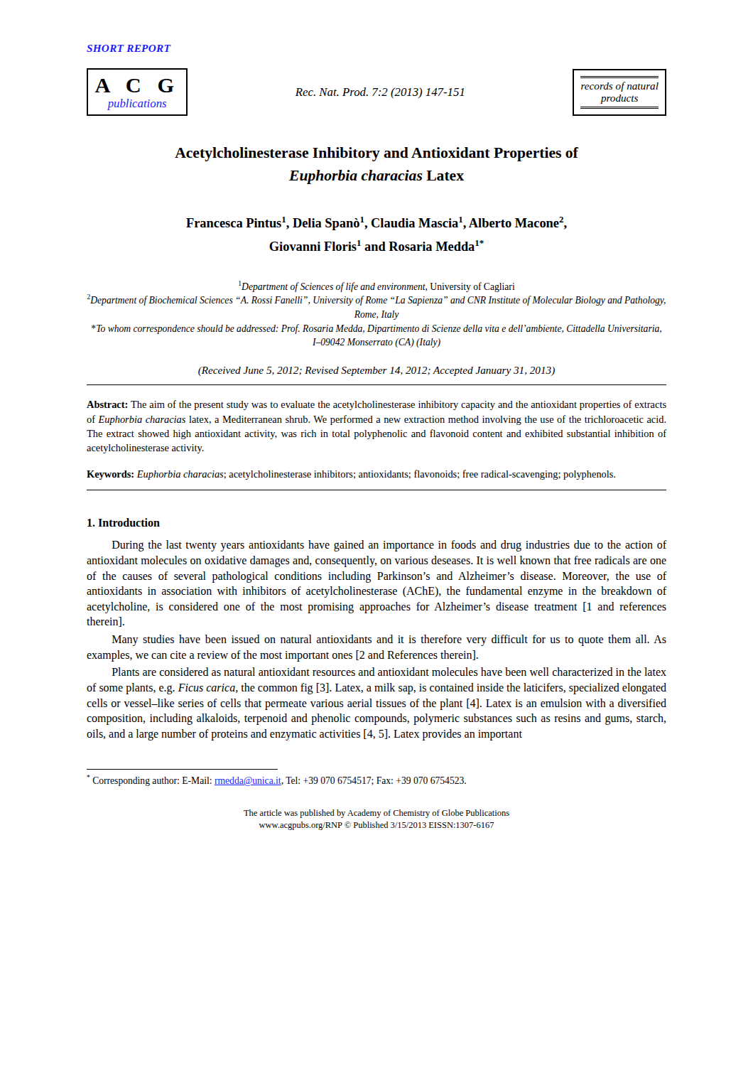SHORT REPORT
A C G publications
Rec. Nat. Prod. 7:2 (2013) 147-151
records of natural products
Acetylcholinesterase Inhibitory and Antioxidant Properties of
Euphorbia characias Latex
Francesca Pintus1, Delia Spanò1, Claudia Mascia1, Alberto Macone2,
Giovanni Floris1 and Rosaria Medda1*
1Department of Sciences of life and environment, University of Cagliari
2Department of Biochemical Sciences “A. Rossi Fanelli”, University of Rome “La Sapienza” and CNR Institute of Molecular Biology and Pathology, Rome, Italy
*To whom correspondence should be addressed: Prof. Rosaria Medda, Dipartimento di Scienze della vita e dell’ambiente, Cittadella Universitaria, I–09042 Monserrato (CA) (Italy)
(Received June 5, 2012; Revised September 14, 2012; Accepted January 31, 2013)
Abstract: The aim of the present study was to evaluate the acetylcholinesterase inhibitory capacity and the antioxidant properties of extracts of Euphorbia characias latex, a Mediterranean shrub. We performed a new extraction method involving the use of the trichloroacetic acid. The extract showed high antioxidant activity, was rich in total polyphenolic and flavonoid content and exhibited substantial inhibition of acetylcholinesterase activity.
Keywords: Euphorbia characias; acetylcholinesterase inhibitors; antioxidants; flavonoids; free radical-scavenging; polyphenols.
1. Introduction
During the last twenty years antioxidants have gained an importance in foods and drug industries due to the action of antioxidant molecules on oxidative damages and, consequently, on various deseases. It is well known that free radicals are one of the causes of several pathological conditions including Parkinson’s and Alzheimer’s disease. Moreover, the use of antioxidants in association with inhibitors of acetylcholinesterase (AChE), the fundamental enzyme in the breakdown of acetylcholine, is considered one of the most promising approaches for Alzheimer’s disease treatment [1 and references therein].
Many studies have been issued on natural antioxidants and it is therefore very difficult for us to quote them all. As examples, we can cite a review of the most important ones [2 and References therein].
Plants are considered as natural antioxidant resources and antioxidant molecules have been well characterized in the latex of some plants, e.g. Ficus carica, the common fig [3]. Latex, a milk sap, is contained inside the laticifers, specialized elongated cells or vessel–like series of cells that permeate various aerial tissues of the plant [4]. Latex is an emulsion with a diversified composition, including alkaloids, terpenoid and phenolic compounds, polymeric substances such as resins and gums, starch, oils, and a large number of proteins and enzymatic activities [4, 5]. Latex provides an important
* Corresponding author: E-Mail: rmedda@unica.it, Tel: +39 070 6754517; Fax: +39 070 6754523.
The article was published by Academy of Chemistry of Globe Publications
www.acgpubs.org/RNP © Published 3/15/2013 EISSN:1307-6167